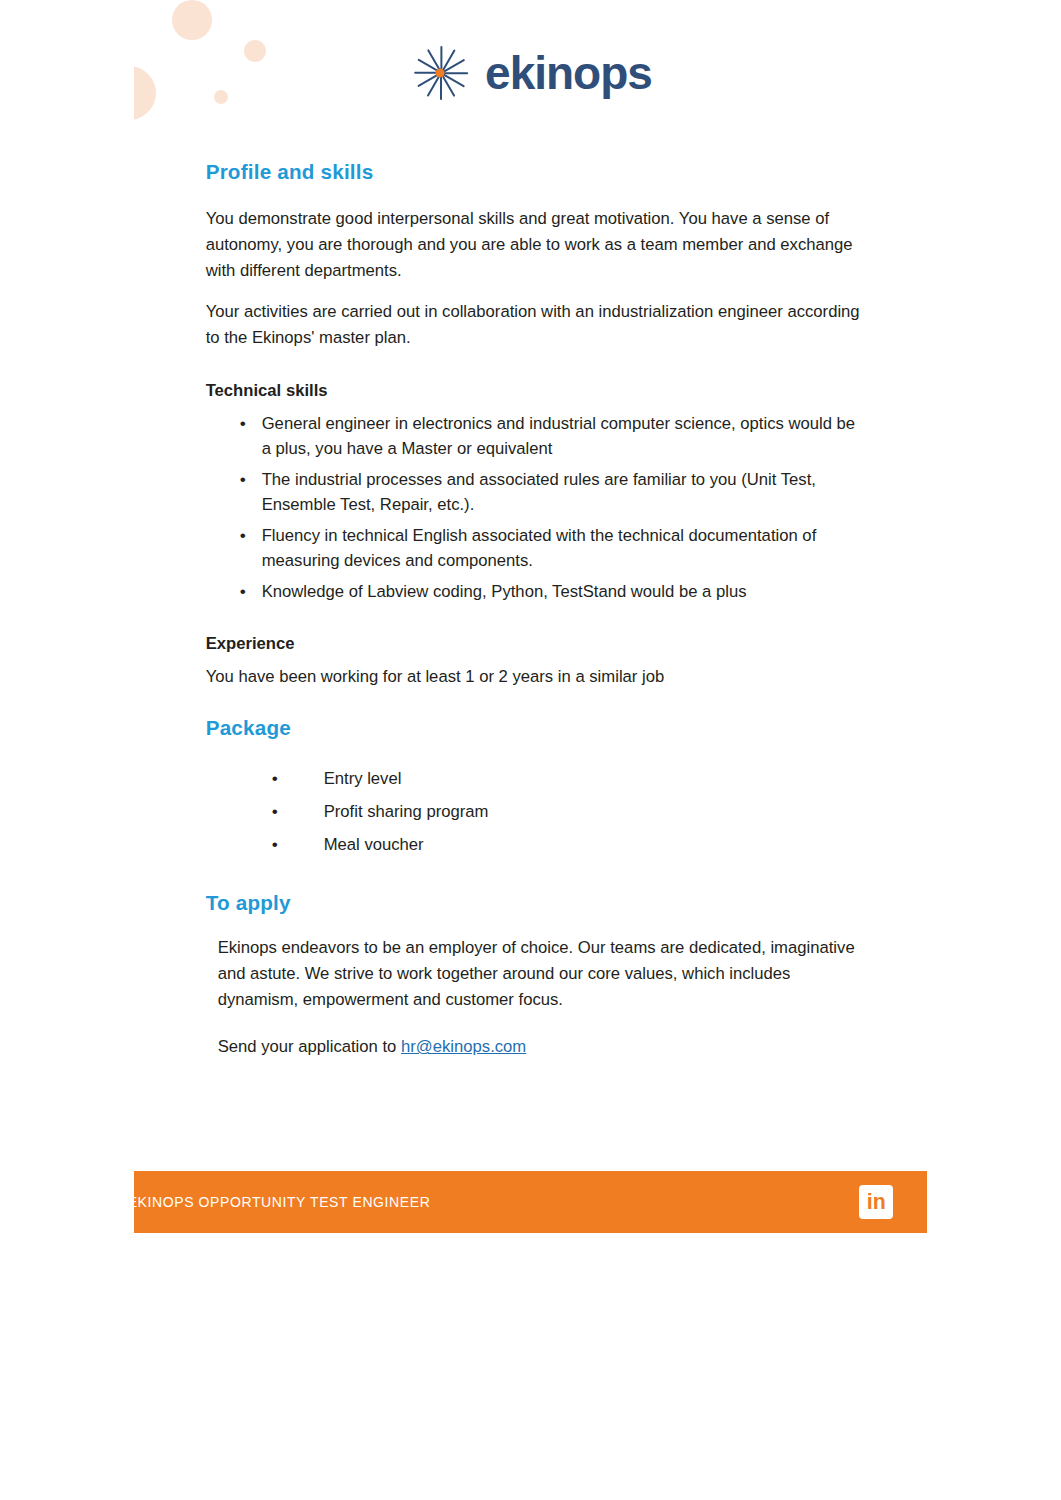ekinops
Profile and skills
You demonstrate good interpersonal skills and great motivation. You have a sense of autonomy, you are thorough and you are able to work as a team member and exchange with different departments.
Your activities are carried out in collaboration with an industrialization engineer according to the Ekinops' master plan.
Technical skills
General engineer in electronics and industrial computer science, optics would be a plus, you have a Master or equivalent
The industrial processes and associated rules are familiar to you (Unit Test, Ensemble Test, Repair, etc.).
Fluency in technical English associated with the technical documentation of measuring devices and components.
Knowledge of Labview coding, Python, TestStand would be a plus
Experience
You have been working for at least 1 or 2 years in a similar job
Package
Entry level
Profit sharing program
Meal voucher
To apply
Ekinops endeavors to be an employer of choice. Our teams are dedicated, imaginative and astute. We strive to work together around our core values, which includes dynamism, empowerment and customer focus.
Send your application to hr@ekinops.com
EKINOPS OPPORTUNITY TEST ENGINEER
in